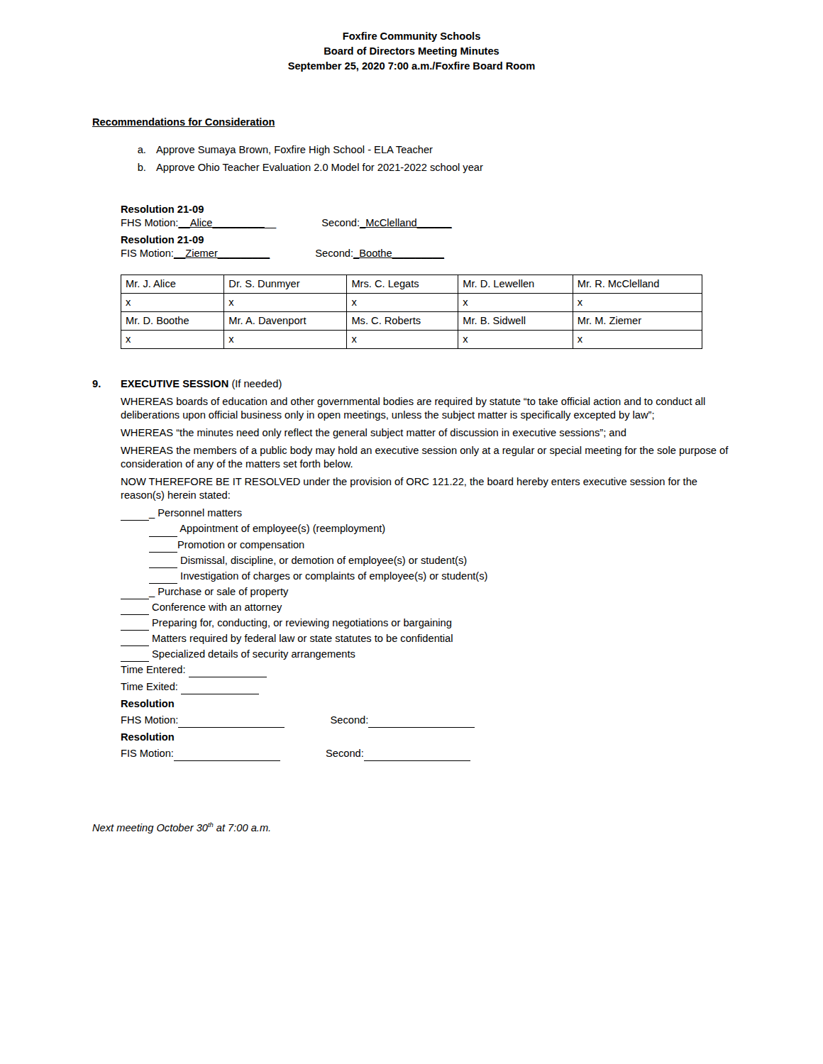Foxfire Community Schools
Board of Directors Meeting Minutes
September 25, 2020 7:00 a.m./Foxfire Board Room
Recommendations for Consideration
Approve Sumaya Brown, Foxfire High School - ELA Teacher
Approve Ohio Teacher Evaluation 2.0 Model for 2021-2022 school year
Resolution 21-09
FHS Motion:__Alice___________ Second:_McClelland______
Resolution 21-09
FIS Motion:__Ziemer_________ Second:_Boothe_________
| Mr. J. Alice | Dr. S. Dunmyer | Mrs. C. Legats | Mr. D. Lewellen | Mr. R. McClelland |
| x | x | x | x | x |
| Mr. D. Boothe | Mr. A. Davenport | Ms. C. Roberts | Mr. B. Sidwell | Mr. M. Ziemer |
| x | x | x | x | x |
9.
EXECUTIVE SESSION (If needed)
WHEREAS boards of education and other governmental bodies are required by statute “to take official action and to conduct all deliberations upon official business only in open meetings, unless the subject matter is specifically excepted by law”;
WHEREAS “the minutes need only reflect the general subject matter of discussion in executive sessions”; and
WHEREAS the members of a public body may hold an executive session only at a regular or special meeting for the sole purpose of consideration of any of the matters set forth below.
NOW THEREFORE BE IT RESOLVED under the provision of ORC 121.22, the board hereby enters executive session for the reason(s) herein stated:
_ Personnel matters
Appointment of employee(s) (reemployment)
Promotion or compensation
Dismissal, discipline, or demotion of employee(s) or student(s)
Investigation of charges or complaints of employee(s) or student(s)
_ Purchase or sale of property
Conference with an attorney
Preparing for, conducting, or reviewing negotiations or bargaining
Matters required by federal law or state statutes to be confidential
Specialized details of security arrangements
Time Entered:
Time Exited:
Resolution
FHS Motion: Second:
Resolution
FIS Motion: Second:
Next meeting October 30th at 7:00 a.m.